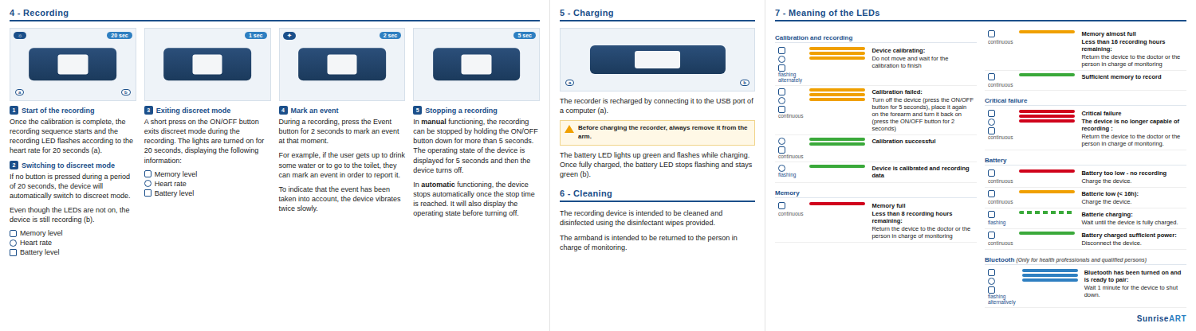4 - Recording
20 sec ☼
a b
1 Start of the recording
Once the calibration is complete, the recording sequence starts and the recording LED flashes according to the heart rate for 20 seconds (a).
2 Switching to discreet mode
If no button is pressed during a period of 20 seconds, the device will automatically switch to discreet mode.
Even though the LEDs are not on, the device is still recording (b).
Memory level
Heart rate
Battery level
1 sec
3 Exiting discreet mode
A short press on the ON/OFF button exits discreet mode during the recording. The lights are turned on for 20 seconds, displaying the following information:
Memory level
Heart rate
Battery level
2 sec ✦
4 Mark an event
During a recording, press the Event button for 2 seconds to mark an event at that moment.
For example, if the user gets up to drink some water or to go to the toilet, they can mark an event in order to report it.
To indicate that the event has been taken into account, the device vibrates twice slowly.
5 sec
5 Stopping a recording
In manual functioning, the recording can be stopped by holding the ON/OFF button down for more than 5 seconds. The operating state of the device is displayed for 5 seconds and then the device turns off.
In automatic functioning, the device stops automatically once the stop time is reached. It will also display the operating state before turning off.
5 - Charging
a b
The recorder is recharged by connecting it to the USB port of a computer (a).
Before charging the recorder, always remove it from the arm.
The battery LED lights up green and flashes while charging. Once fully charged, the battery LED stops flashing and stays green (b).
6 - Cleaning
The recording device is intended to be cleaned and disinfected using the disinfectant wipes provided.
The armband is intended to be returned to the person in charge of monitoring.
7 - Meaning of the LEDs
Calibration and recording
| flashing alternately | | Device calibrating: Do not move and wait for the calibration to finish |
| continuous | | Calibration failed: Turn off the device (press the ON/OFF button for 5 seconds), place it again on the forearm and turn it back on (press the ON/OFF button for 2 seconds) |
| continuous | | Calibration successful |
| flashing | | Device is calibrated and recording data |
Memory
| continuous | | Memory full Less than 8 recording hours remaining: Return the device to the doctor or the person in charge of monitoring |
| continuous | | Memory almost full Less than 16 recording hours remaining: Return the device to the doctor or the person in charge of monitoring |
| continuous | | Sufficient memory to record |
Critical failure
| continuous | | Critical failure The device is no longer capable of recording : Return the device to the doctor or the person in charge of monitoring. |
Battery
| continuous | | Battery too low - no recording Charge the device. |
| continuous | | Batterie low (< 16h): Charge the device. |
| flashing | | Batterie charging: Wait until the device is fully charged. |
| continuous | | Battery charged sufficient power: Disconnect the device. |
Bluetooth (Only for health professionals and qualified persons)
| flashing alternatively | | Bluetooth has been turned on and is ready to pair: Wait 1 minute for the device to shut down. |
SunriseART